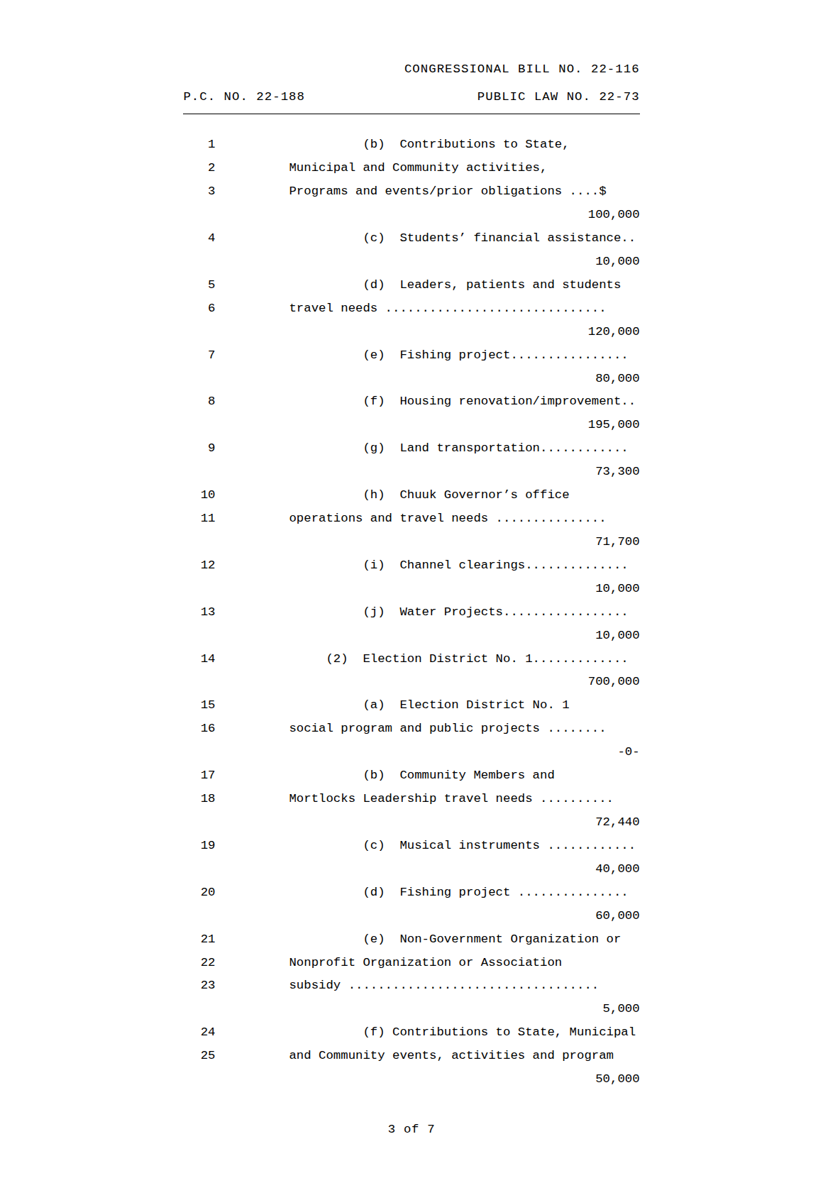CONGRESSIONAL BILL NO. 22-116
P.C. NO. 22-188 PUBLIC LAW NO. 22-73
| 1 | (b) Contributions to State, |
| 2 | Municipal and Community activities, |
| 3 | Programs and events/prior obligations ....$ 100,000 |
| 4 | (c) Students’ financial assistance.. 10,000 |
| 5 | (d) Leaders, patients and students |
| 6 | travel needs .............................. 120,000 |
| 7 | (e) Fishing project................ 80,000 |
| 8 | (f) Housing renovation/improvement.. 195,000 |
| 9 | (g) Land transportation............ 73,300 |
| 10 | (h) Chuuk Governor’s office |
| 11 | operations and travel needs ............... 71,700 |
| 12 | (i) Channel clearings.............. 10,000 |
| 13 | (j) Water Projects................. 10,000 |
| 14 | (2) Election District No. 1............. 700,000 |
| 15 | (a) Election District No. 1 |
| 16 | social program and public projects ........ -0- |
| 17 | (b) Community Members and |
| 18 | Mortlocks Leadership travel needs .......... 72,440 |
| 19 | (c) Musical instruments ............ 40,000 |
| 20 | (d) Fishing project ............... 60,000 |
| 21 | (e) Non-Government Organization or |
| 22 | Nonprofit Organization or Association |
| 23 | subsidy .................................. 5,000 |
| 24 | (f) Contributions to State, Municipal |
| 25 | and Community events, activities and program 50,000 |
3 of 7